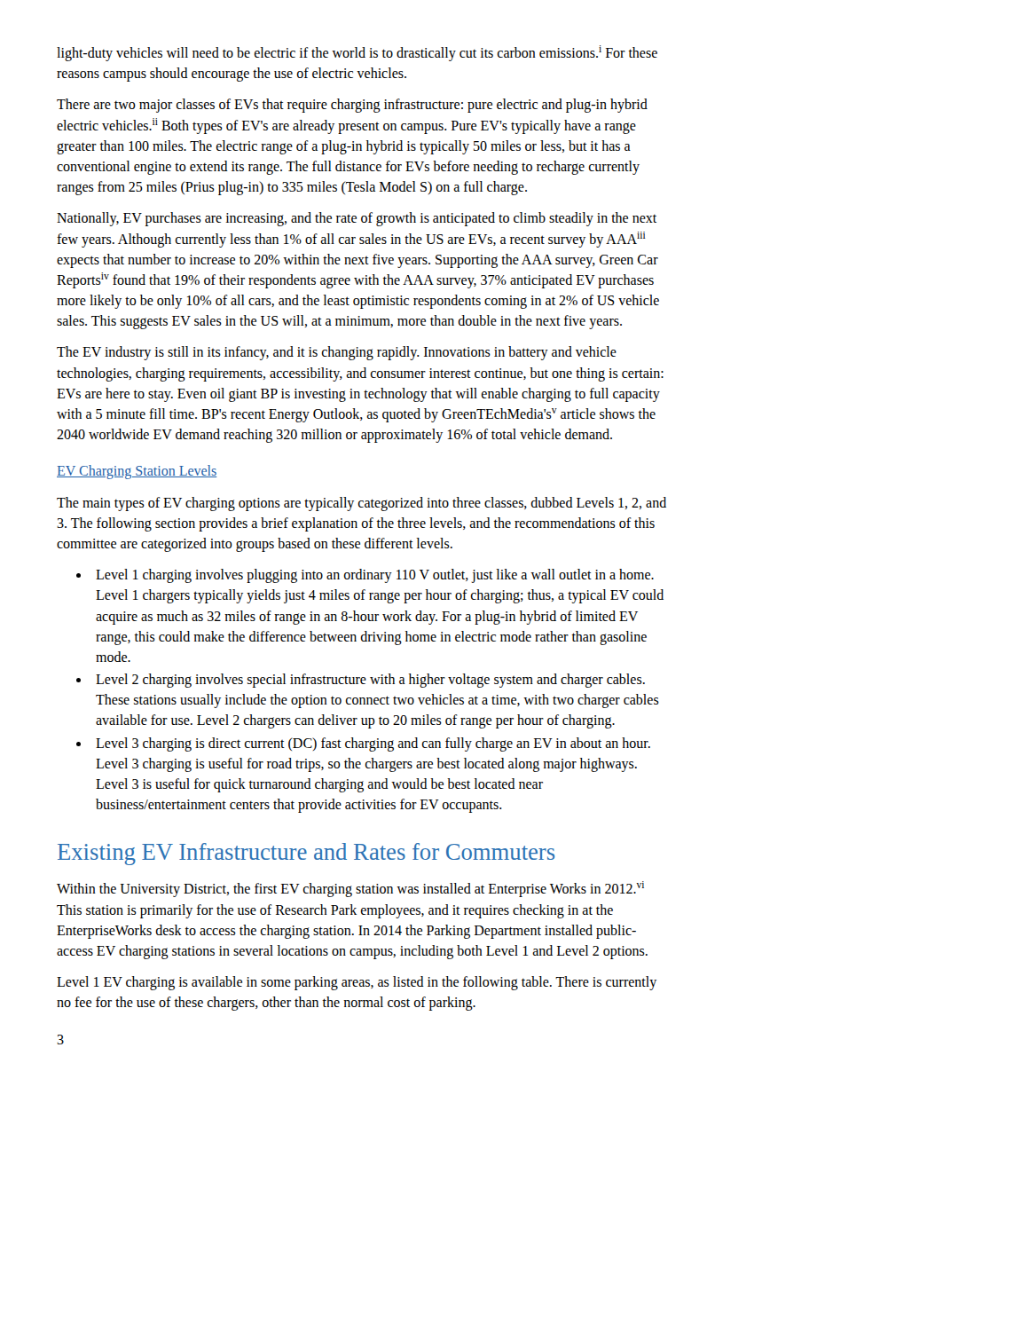light-duty vehicles will need to be electric if the world is to drastically cut its carbon emissions.i For these reasons campus should encourage the use of electric vehicles.
There are two major classes of EVs that require charging infrastructure: pure electric and plug-in hybrid electric vehicles.ii Both types of EV's are already present on campus. Pure EV's typically have a range greater than 100 miles. The electric range of a plug-in hybrid is typically 50 miles or less, but it has a conventional engine to extend its range. The full distance for EVs before needing to recharge currently ranges from 25 miles (Prius plug-in) to 335 miles (Tesla Model S) on a full charge.
Nationally, EV purchases are increasing, and the rate of growth is anticipated to climb steadily in the next few years. Although currently less than 1% of all car sales in the US are EVs, a recent survey by AAAiii expects that number to increase to 20% within the next five years. Supporting the AAA survey, Green Car Reportsiv found that 19% of their respondents agree with the AAA survey, 37% anticipated EV purchases more likely to be only 10% of all cars, and the least optimistic respondents coming in at 2% of US vehicle sales. This suggests EV sales in the US will, at a minimum, more than double in the next five years.
The EV industry is still in its infancy, and it is changing rapidly. Innovations in battery and vehicle technologies, charging requirements, accessibility, and consumer interest continue, but one thing is certain: EVs are here to stay. Even oil giant BP is investing in technology that will enable charging to full capacity with a 5 minute fill time. BP's recent Energy Outlook, as quoted by GreenTEchMedia'sv article shows the 2040 worldwide EV demand reaching 320 million or approximately 16% of total vehicle demand.
EV Charging Station Levels
The main types of EV charging options are typically categorized into three classes, dubbed Levels 1, 2, and 3. The following section provides a brief explanation of the three levels, and the recommendations of this committee are categorized into groups based on these different levels.
Level 1 charging involves plugging into an ordinary 110 V outlet, just like a wall outlet in a home. Level 1 chargers typically yields just 4 miles of range per hour of charging; thus, a typical EV could acquire as much as 32 miles of range in an 8-hour work day. For a plug-in hybrid of limited EV range, this could make the difference between driving home in electric mode rather than gasoline mode.
Level 2 charging involves special infrastructure with a higher voltage system and charger cables. These stations usually include the option to connect two vehicles at a time, with two charger cables available for use. Level 2 chargers can deliver up to 20 miles of range per hour of charging.
Level 3 charging is direct current (DC) fast charging and can fully charge an EV in about an hour. Level 3 charging is useful for road trips, so the chargers are best located along major highways. Level 3 is useful for quick turnaround charging and would be best located near business/entertainment centers that provide activities for EV occupants.
Existing EV Infrastructure and Rates for Commuters
Within the University District, the first EV charging station was installed at Enterprise Works in 2012.vi This station is primarily for the use of Research Park employees, and it requires checking in at the EnterpriseWorks desk to access the charging station. In 2014 the Parking Department installed public-access EV charging stations in several locations on campus, including both Level 1 and Level 2 options.
Level 1 EV charging is available in some parking areas, as listed in the following table. There is currently no fee for the use of these chargers, other than the normal cost of parking.
3